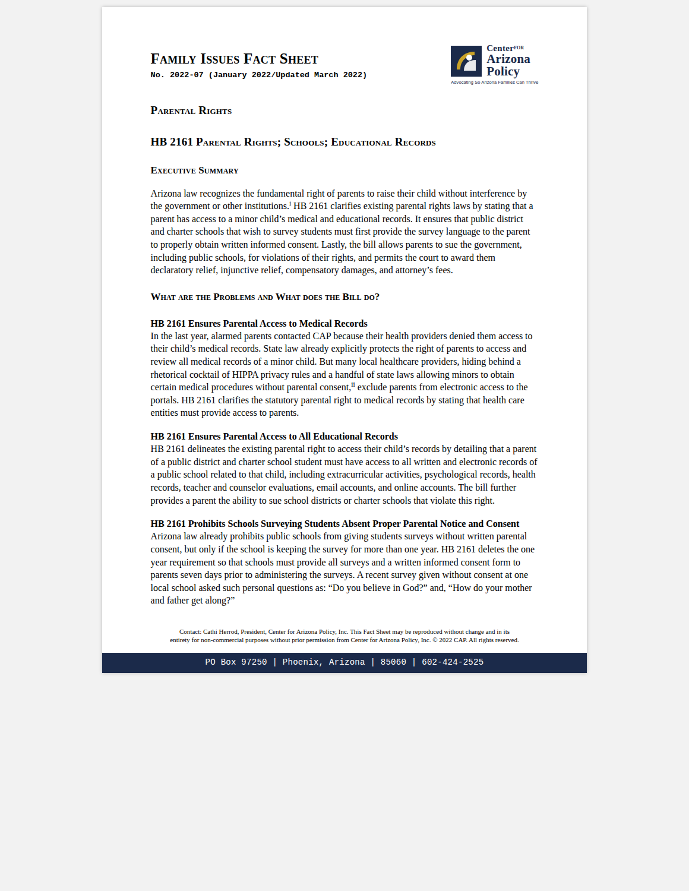Family Issues Fact Sheet
No. 2022-07 (January 2022/Updated March 2022)
CenterFOR
Arizona
Policy
Advocating So Arizona Families Can Thrive
Parental Rights
HB 2161 Parental Rights; Schools; Educational Records
Executive Summary
Arizona law recognizes the fundamental right of parents to raise their child without interference by the government or other institutions.i HB 2161 clarifies existing parental rights laws by stating that a parent has access to a minor child’s medical and educational records. It ensures that public district and charter schools that wish to survey students must first provide the survey language to the parent to properly obtain written informed consent. Lastly, the bill allows parents to sue the government, including public schools, for violations of their rights, and permits the court to award them declaratory relief, injunctive relief, compensatory damages, and attorney’s fees.
What are the Problems and What does the Bill do?
HB 2161 Ensures Parental Access to Medical Records
In the last year, alarmed parents contacted CAP because their health providers denied them access to their child’s medical records. State law already explicitly protects the right of parents to access and review all medical records of a minor child. But many local healthcare providers, hiding behind a rhetorical cocktail of HIPPA privacy rules and a handful of state laws allowing minors to obtain certain medical procedures without parental consent,ii exclude parents from electronic access to the portals. HB 2161 clarifies the statutory parental right to medical records by stating that health care entities must provide access to parents.
HB 2161 Ensures Parental Access to All Educational Records
HB 2161 delineates the existing parental right to access their child’s records by detailing that a parent of a public district and charter school student must have access to all written and electronic records of a public school related to that child, including extracurricular activities, psychological records, health records, teacher and counselor evaluations, email accounts, and online accounts. The bill further provides a parent the ability to sue school districts or charter schools that violate this right.
HB 2161 Prohibits Schools Surveying Students Absent Proper Parental Notice and Consent
Arizona law already prohibits public schools from giving students surveys without written parental consent, but only if the school is keeping the survey for more than one year. HB 2161 deletes the one year requirement so that schools must provide all surveys and a written informed consent form to parents seven days prior to administering the surveys. A recent survey given without consent at one local school asked such personal questions as: “Do you believe in God?” and, “How do your mother and father get along?”
Contact: Cathi Herrod, President, Center for Arizona Policy, Inc. This Fact Sheet may be reproduced without change and in its
entirety for non-commercial purposes without prior permission from Center for Arizona Policy, Inc. © 2022 CAP. All rights reserved.
PO Box 97250 | Phoenix, Arizona | 85060 | 602-424-2525